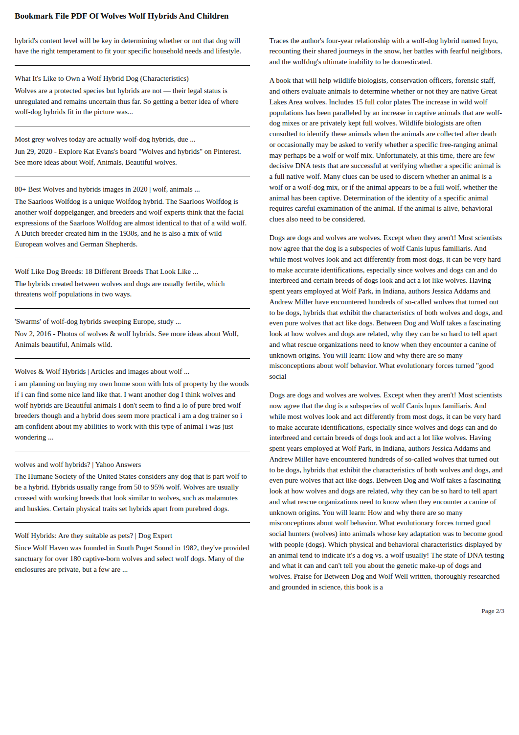Bookmark File PDF Of Wolves Wolf Hybrids And Children
hybrid's content level will be key in determining whether or not that dog will have the right temperament to fit your specific household needs and lifestyle.
What It's Like to Own a Wolf Hybrid Dog (Characteristics)
Wolves are a protected species but hybrids are not — their legal status is unregulated and remains uncertain thus far. So getting a better idea of where wolf-dog hybrids fit in the picture was...
Most grey wolves today are actually wolf-dog hybrids, due ...
Jun 29, 2020 - Explore Kat Evans's board "Wolves and hybrids" on Pinterest. See more ideas about Wolf, Animals, Beautiful wolves.
80+ Best Wolves and hybrids images in 2020 | wolf, animals ...
The Saarloos Wolfdog is a unique Wolfdog hybrid. The Saarloos Wolfdog is another wolf doppelganger, and breeders and wolf experts think that the facial expressions of the Saarloos Wolfdog are almost identical to that of a wild wolf. A Dutch breeder created him in the 1930s, and he is also a mix of wild European wolves and German Shepherds.
Wolf Like Dog Breeds: 18 Different Breeds That Look Like ...
The hybrids created between wolves and dogs are usually fertile, which threatens wolf populations in two ways.
'Swarms' of wolf-dog hybrids sweeping Europe, study ...
Nov 2, 2016 - Photos of wolves & wolf hybrids. See more ideas about Wolf, Animals beautiful, Animals wild.
Wolves & Wolf Hybrids | Articles and images about wolf ...
i am planning on buying my own home soon with lots of property by the woods if i can find some nice land like that. I want another dog I think wolves and wolf hybrids are Beautiful animals I don't seem to find a lo of pure bred wolf breeders though and a hybrid does seem more practical i am a dog trainer so i am confident about my abilities to work with this type of animal i was just wondering ...
wolves and wolf hybrids? | Yahoo Answers
The Humane Society of the United States considers any dog that is part wolf to be a hybrid. Hybrids usually range from 50 to 95% wolf. Wolves are usually crossed with working breeds that look similar to wolves, such as malamutes and huskies. Certain physical traits set hybrids apart from purebred dogs.
Wolf Hybrids: Are they suitable as pets? | Dog Expert
Since Wolf Haven was founded in South Puget Sound in 1982, they've provided sanctuary for over 180 captive-born wolves and select wolf dogs. Many of the enclosures are private, but a few are ...
Traces the author's four-year relationship with a wolf-dog hybrid named Inyo, recounting their shared journeys in the snow, her battles with fearful neighbors, and the wolfdog's ultimate inability to be domesticated.
A book that will help wildlife biologists, conservation officers, forensic staff, and others evaluate animals to determine whether or not they are native Great Lakes Area wolves. Includes 15 full color plates The increase in wild wolf populations has been paralleled by an increase in captive animals that are wolf-dog mixes or are privately kept full wolves. Wildlife biologists are often consulted to identify these animals when the animals are collected after death or occasionally may be asked to verify whether a specific free-ranging animal may perhaps be a wolf or wolf mix. Unfortunately, at this time, there are few decisive DNA tests that are successful at verifying whether a specific animal is a full native wolf. Many clues can be used to discern whether an animal is a wolf or a wolf-dog mix, or if the animal appears to be a full wolf, whether the animal has been captive. Determination of the identity of a specific animal requires careful examination of the animal. If the animal is alive, behavioral clues also need to be considered.
Dogs are dogs and wolves are wolves. Except when they aren't! Most scientists now agree that the dog is a subspecies of wolf Canis lupus familiaris. And while most wolves look and act differently from most dogs, it can be very hard to make accurate identifications, especially since wolves and dogs can and do interbreed and certain breeds of dogs look and act a lot like wolves. Having spent years employed at Wolf Park, in Indiana, authors Jessica Addams and Andrew Miller have encountered hundreds of so-called wolves that turned out to be dogs, hybrids that exhibit the characteristics of both wolves and dogs, and even pure wolves that act like dogs. Between Dog and Wolf takes a fascinating look at how wolves and dogs are related, why they can be so hard to tell apart and what rescue organizations need to know when they encounter a canine of unknown origins. You will learn: How and why there are so many misconceptions about wolf behavior. What evolutionary forces turned "good social
Dogs are dogs and wolves are wolves. Except when they aren't! Most scientists now agree that the dog is a subspecies of wolf Canis lupus familiaris. And while most wolves look and act differently from most dogs, it can be very hard to make accurate identifications, especially since wolves and dogs can and do interbreed and certain breeds of dogs look and act a lot like wolves. Having spent years employed at Wolf Park, in Indiana, authors Jessica Addams and Andrew Miller have encountered hundreds of so-called wolves that turned out to be dogs, hybrids that exhibit the characteristics of both wolves and dogs, and even pure wolves that act like dogs. Between Dog and Wolf takes a fascinating look at how wolves and dogs are related, why they can be so hard to tell apart and what rescue organizations need to know when they encounter a canine of unknown origins. You will learn: How and why there are so many misconceptions about wolf behavior. What evolutionary forces turned good social hunters (wolves) into animals whose key adaptation was to become good with people (dogs). Which physical and behavioral characteristics displayed by an animal tend to indicate it's a dog vs. a wolf usually! The state of DNA testing and what it can and can't tell you about the genetic make-up of dogs and wolves. Praise for Between Dog and Wolf Well written, thoroughly researched and grounded in science, this book is a
Page 2/3